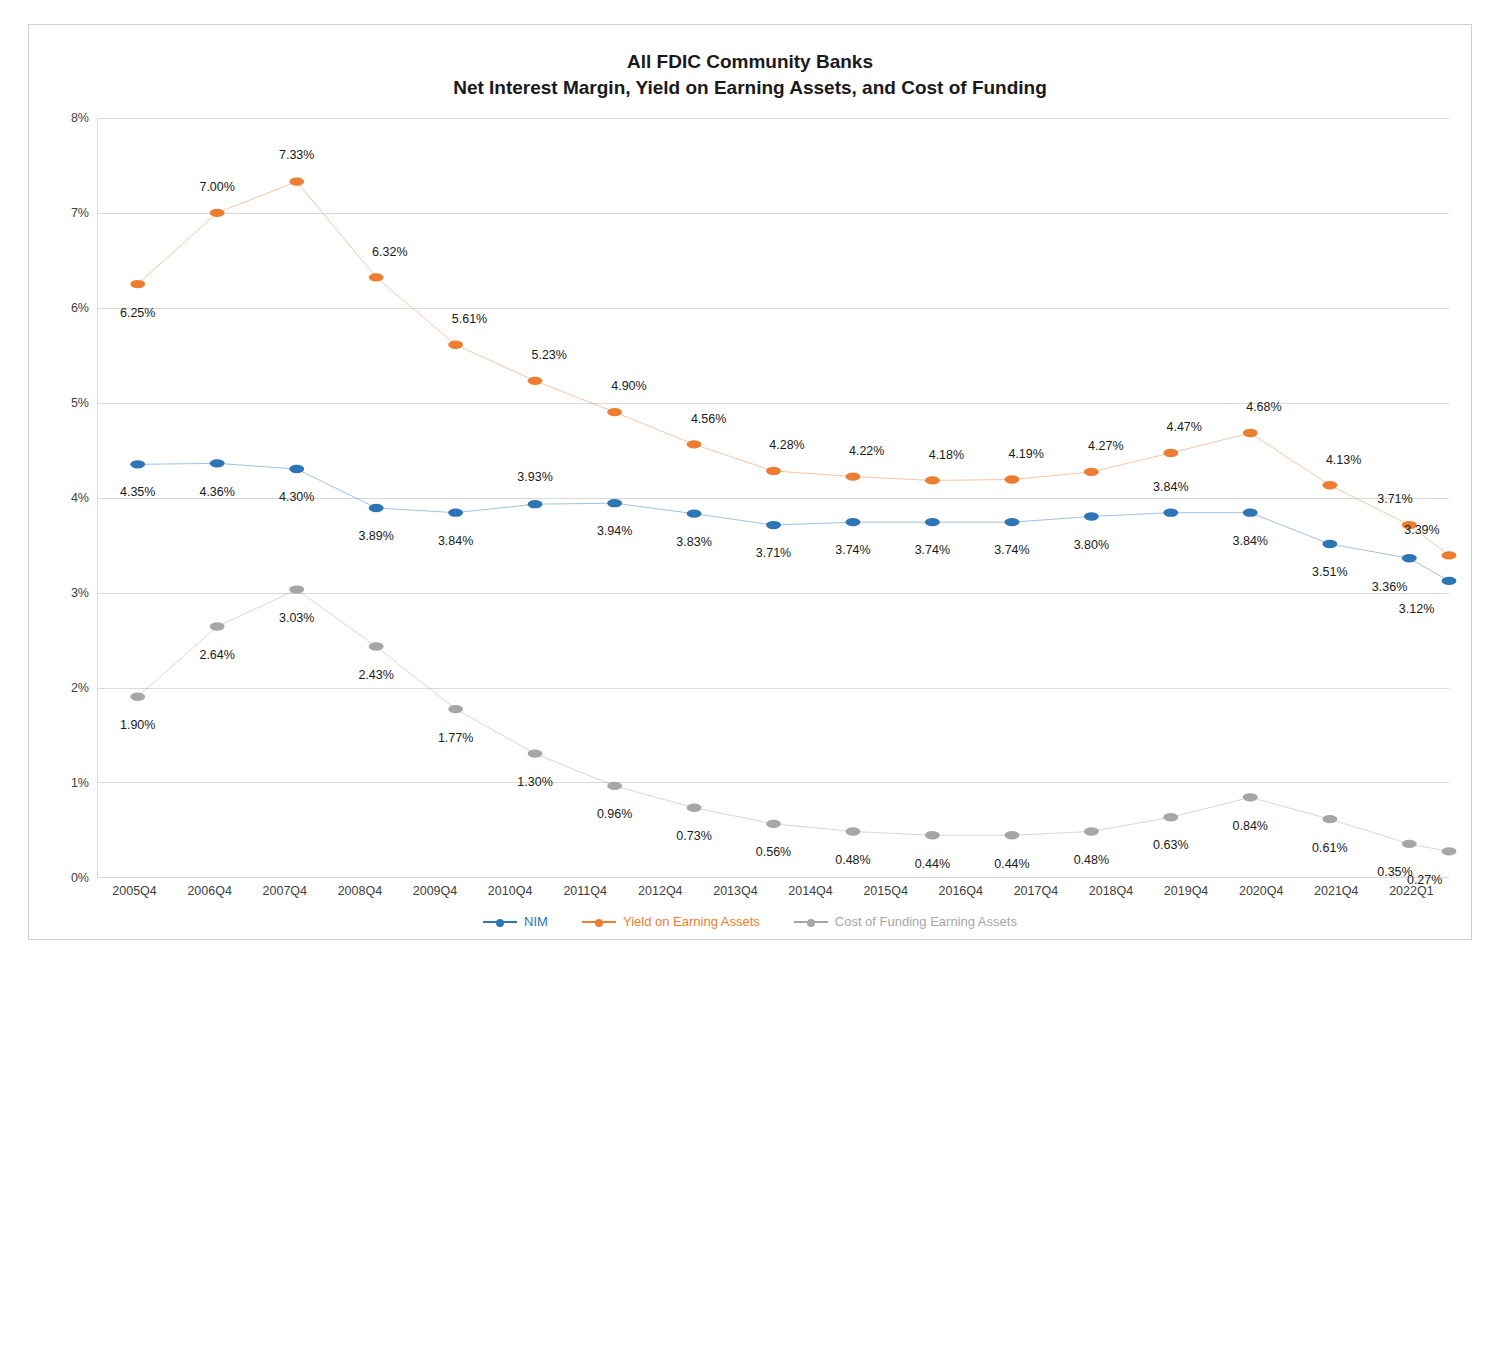All FDIC Community Banks Net Interest Margin, Yield on Earning Assets, and Cost of Funding
8%
7%
6%
5%
4%
3%
2%
1%
0%
6.25% 7.00% 7.33% 6.32% 5.61% 5.23% 4.90% 4.56% 4.28% 4.22% 4.18% 4.19% 4.27% 4.47% 4.68% 4.13% 3.71% 3.39% 4.35% 4.36% 4.30% 3.89% 3.84% 3.93% 3.94% 3.83% 3.71% 3.74% 3.74% 3.74% 3.80% 3.84% 3.84% 3.51% 3.36% 3.12% 1.90% 2.64% 3.03% 2.43% 1.77% 1.30% 0.96% 0.73% 0.56% 0.48% 0.44% 0.44% 0.48% 0.63% 0.84% 0.61% 0.35% 0.27%
2005Q4
2006Q4
2007Q4
2008Q4
2009Q4
2010Q4
2011Q4
2012Q4
2013Q4
2014Q4
2015Q4
2016Q4
2017Q4
2018Q4
2019Q4
2020Q4
2021Q4
2022Q1
NIM
Yield on Earning Assets
Cost of Funding Earning Assets
All FDIC Community Banks: NIM, Yield on Earning Assets, Cost of Funding Earning Assets
| Period | NIM | Yield on Earning Assets | Cost of Funding Earning Assets |
| --- | --- | --- | --- |
| 2005Q4 | 4.35% | 6.25% | 1.90% |
| 2006Q4 | 4.36% | 7.00% | 2.64% |
| 2007Q4 | 4.30% | 7.33% | 3.03% |
| 2008Q4 | 3.89% | 6.32% | 2.43% |
| 2009Q4 | 3.84% | 5.61% | 1.77% |
| 2010Q4 | 3.93% | 5.23% | 1.30% |
| 2011Q4 | 3.94% | 4.90% | 0.96% |
| 2012Q4 | 3.83% | 4.56% | 0.73% |
| 2013Q4 | 3.71% | 4.28% | 0.56% |
| 2014Q4 | 3.74% | 4.22% | 0.48% |
| 2015Q4 | 3.74% | 4.18% | 0.44% |
| 2016Q4 | 3.74% | 4.19% | 0.44% |
| 2017Q4 | 3.80% | 4.27% | 0.48% |
| 2018Q4 | 3.84% | 4.47% | 0.63% |
| 2019Q4 | 3.84% | 4.68% | 0.84% |
| 2020Q4 | 3.51% | 4.13% | 0.61% |
| 2021Q4 | 3.36% | 3.71% | 0.35% |
| 2022Q1 | 3.12% | 3.39% | 0.27% |